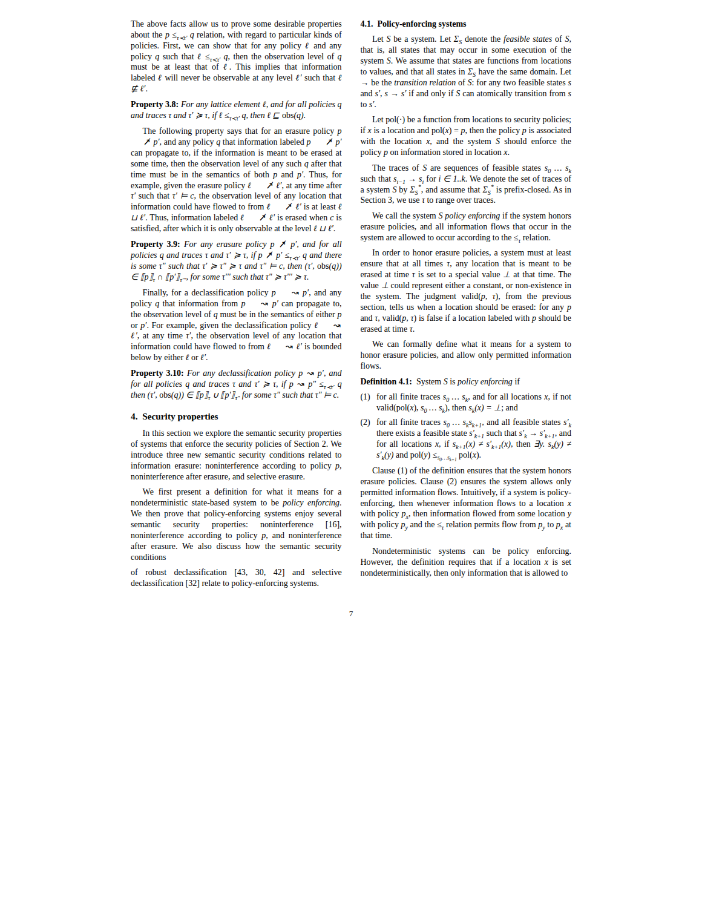The above facts allow us to prove some desirable properties about the p ≤τ≺τ′ q relation, with regard to particular kinds of policies. First, we can show that for any policy ℓ and any policy q such that ℓ ≤τ≺τ′ q, then the observation level of q must be at least that of ℓ. This implies that information labeled ℓ will never be observable at any level ℓ′ such that ℓ ⋢ ℓ′.
Property 3.8: For any lattice element ℓ, and for all policies q and traces τ and τ′ ≽ τ, if ℓ ≤τ≺τ′ q, then ℓ ⊑ obs(q).
The following property says that for an erasure policy p ↗̸ p′, and any policy q that information labeled p ↗̸ p′ can propagate to, if the information is meant to be erased at some time, then the observation level of any such q after that time must be in the semantics of both p and p′. Thus, for example, given the erasure policy ℓ ↗̸ ℓ′, at any time after τ′ such that τ′ ⊨ c, the observation level of any location that information could have flowed to from ℓ ↗̸ ℓ′ is at least ℓ ⊔ ℓ′. Thus, information labeled ℓ ↗̸ ℓ′ is erased when c is satisfied, after which it is only observable at the level ℓ ⊔ ℓ′.
Property 3.9: For any erasure policy p ↗̸ p′, and for all policies q and traces τ and τ′ ≽ τ, if p ↗̸ p′ ≤τ≺τ′ q and there is some τ″ such that τ′ ≽ τ″ ≽ τ and τ″ ⊨ c, then (τ′, obs(q)) ∈ ⟦p⟧τ ∩ ⟦p′⟧τ′′′, for some τ′′′ such that τ″ ≽ τ′′′ ≽ τ.
Finally, for a declassification policy p ↝ p′, and any policy q that information from p ↝ p′ can propagate to, the observation level of q must be in the semantics of either p or p′. For example, given the declassification policy ℓ ↝ ℓ′, at any time τ′, the observation level of any location that information could have flowed to from ℓ ↝ ℓ′ is bounded below by either ℓ or ℓ′.
Property 3.10: For any declassification policy p ↝ p′, and for all policies q and traces τ and τ′ ≽ τ, if p ↝ p″ ≤τ≺τ′ q then (τ′, obs(q)) ∈ ⟦p⟧τ ∪ ⟦p′⟧τ″ for some τ″ such that τ″ ⊨ c.
4. Security properties
In this section we explore the semantic security properties of systems that enforce the security policies of Section 2. We introduce three new semantic security conditions related to information erasure: noninterference according to policy p, noninterference after erasure, and selective erasure.
We first present a definition for what it means for a nondeterministic state-based system to be policy enforcing. We then prove that policy-enforcing systems enjoy several semantic security properties: noninterference [16], noninterference according to policy p, and noninterference after erasure. We also discuss how the semantic security conditions
of robust declassification [43, 30, 42] and selective declassification [32] relate to policy-enforcing systems.
4.1. Policy-enforcing systems
Let S be a system. Let ΣS denote the feasible states of S, that is, all states that may occur in some execution of the system S. We assume that states are functions from locations to values, and that all states in ΣS have the same domain. Let → be the transition relation of S: for any two feasible states s and s′, s → s′ if and only if S can atomically transition from s to s′.
Let pol(·) be a function from locations to security policies; if x is a location and pol(x) = p, then the policy p is associated with the location x, and the system S should enforce the policy p on information stored in location x.
The traces of S are sequences of feasible states s0 … sk such that si−1 → si for i ∈ 1..k. We denote the set of traces of a system S by ΣS*, and assume that ΣS* is prefix-closed. As in Section 3, we use τ to range over traces.
We call the system S policy enforcing if the system honors erasure policies, and all information flows that occur in the system are allowed to occur according to the ≤τ relation.
In order to honor erasure policies, a system must at least ensure that at all times τ, any location that is meant to be erased at time τ is set to a special value ⊥ at that time. The value ⊥ could represent either a constant, or non-existence in the system. The judgment valid(p, τ), from the previous section, tells us when a location should be erased: for any p and τ, valid(p, τ) is false if a location labeled with p should be erased at time τ.
We can formally define what it means for a system to honor erasure policies, and allow only permitted information flows.
Definition 4.1: System S is policy enforcing if
for all finite traces s0 … sk, and for all locations x, if not valid(pol(x), s0 … sk), then sk(x) = ⊥; and
for all finite traces s0 … sksk+1, and all feasible states s′k there exists a feasible state s′k+1 such that s′k → s′k+1, and for all locations x, if sk+1(x) ≠ s′k+1(x), then ∃y. sk(y) ≠ s′k(y) and pol(y) ≤s0…sk+1 pol(x).
Clause (1) of the definition ensures that the system honors erasure policies. Clause (2) ensures the system allows only permitted information flows. Intuitively, if a system is policy-enforcing, then whenever information flows to a location x with policy px, then information flowed from some location y with policy py and the ≤τ relation permits flow from py to px at that time.
Nondeterministic systems can be policy enforcing. However, the definition requires that if a location x is set nondeterministically, then only information that is allowed to
7